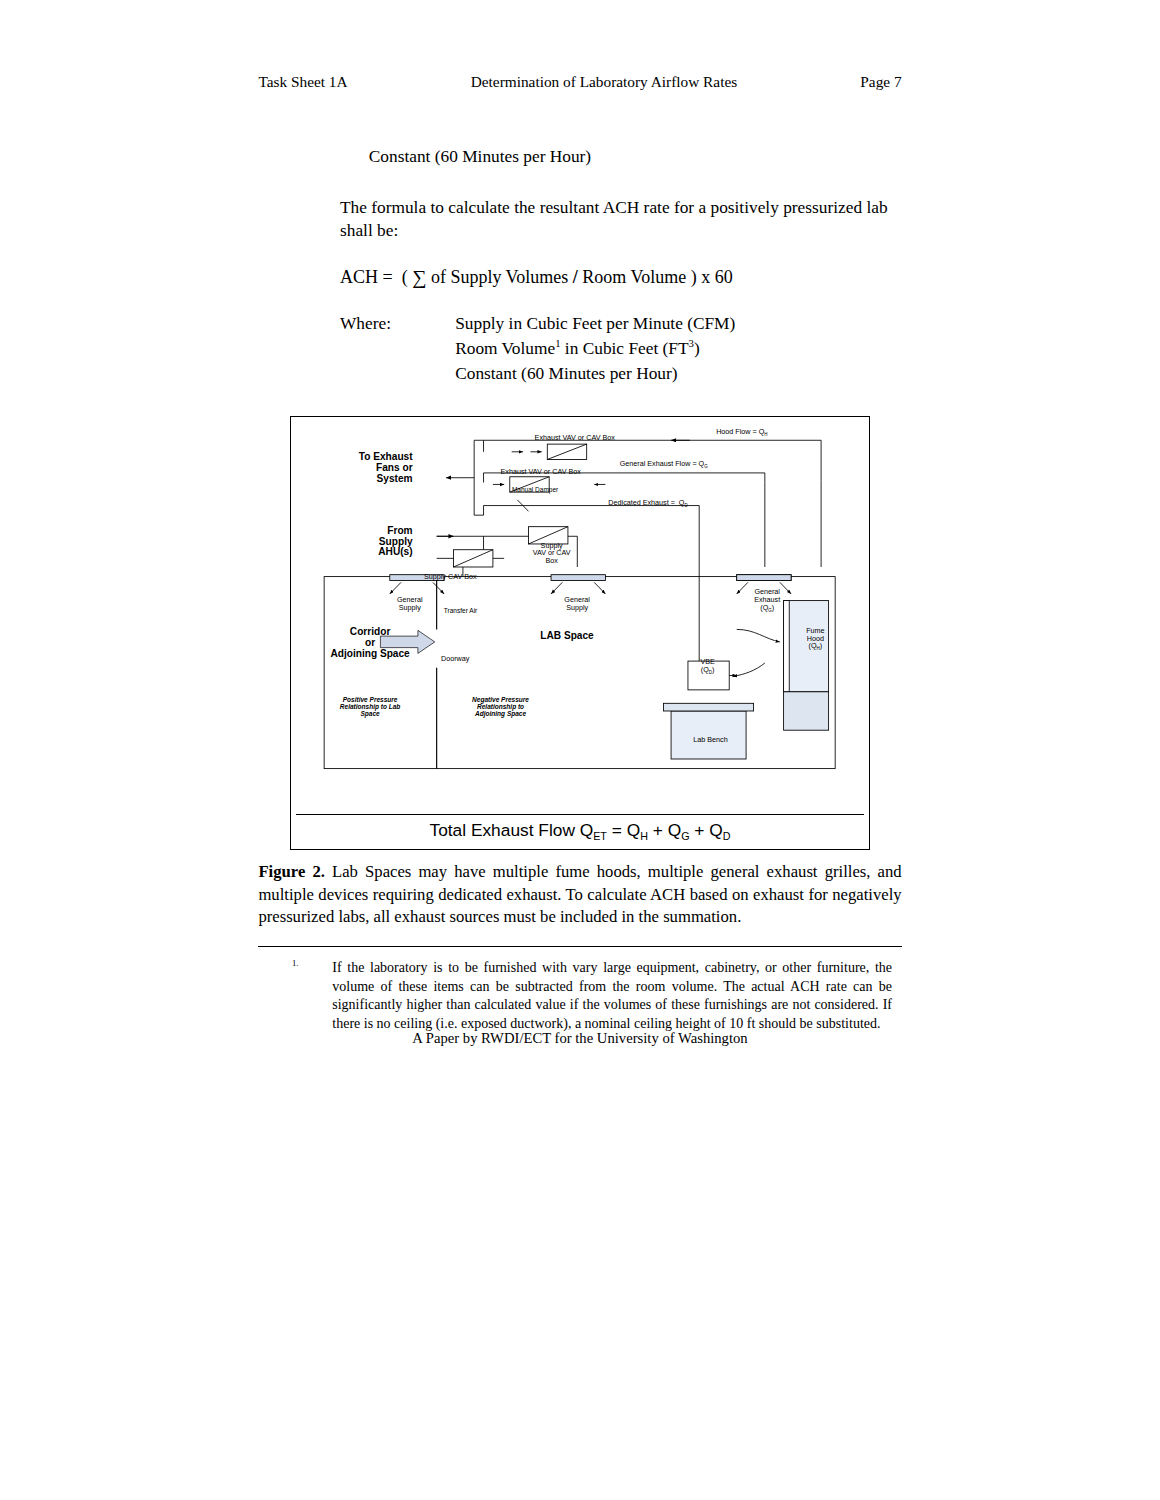Task Sheet 1A
Determination of Laboratory Airflow Rates
Page 7
Constant (60 Minutes per Hour)
The formula to calculate the resultant ACH rate for a positively pressurized lab shall be:
ACH = ( ∑ of Supply Volumes / Room Volume ) x 60
Where:
Supply in Cubic Feet per Minute (CFM)
Room Volume1 in Cubic Feet (FT3)
Constant (60 Minutes per Hour)
To Exhaust
Fans or
System
From
Supply
AHU(s)
Exhaust VAV or CAV Box
Hood Flow = QH
Exhaust VAV or CAV Box
General Exhaust Flow = QG
Manual Damper
Dedicated Exhaust = QD
Supply
VAV or CAV
Box
Supply CAV Box
General
Supply
General
Supply
General
Exhaust
(QG)
Fume
Hood
(QH)
VBE
(QD)
Lab Bench
Transfer Air
Corridor
or
Adjoining Space
LAB Space
Doorway
Positive Pressure
Relationship to Lab
Space
Negative Pressure
Relationship to
Adjoining Space
Total Exhaust Flow QET = QH + QG + QD
Figure 2. Lab Spaces may have multiple fume hoods, multiple general exhaust grilles, and multiple devices requiring dedicated exhaust. To calculate ACH based on exhaust for negatively pressurized labs, all exhaust sources must be included in the summation.
1.
If the laboratory is to be furnished with vary large equipment, cabinetry, or other furniture, the volume of these items can be subtracted from the room volume. The actual ACH rate can be significantly higher than calculated value if the volumes of these furnishings are not considered. If there is no ceiling (i.e. exposed ductwork), a nominal ceiling height of 10 ft should be substituted.
A Paper by RWDI/ECT for the University of Washington